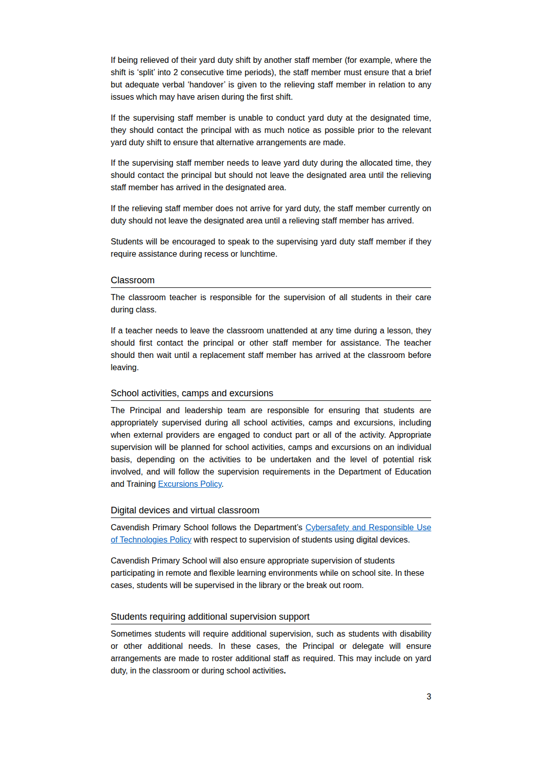If being relieved of their yard duty shift by another staff member (for example, where the shift is ‘split’ into 2 consecutive time periods), the staff member must ensure that a brief but adequate verbal ‘handover’ is given to the relieving staff member in relation to any issues which may have arisen during the first shift.
If the supervising staff member is unable to conduct yard duty at the designated time, they should contact the principal with as much notice as possible prior to the relevant yard duty shift to ensure that alternative arrangements are made.
If the supervising staff member needs to leave yard duty during the allocated time, they should contact the principal but should not leave the designated area until the relieving staff member has arrived in the designated area.
If the relieving staff member does not arrive for yard duty, the staff member currently on duty should not leave the designated area until a relieving staff member has arrived.
Students will be encouraged to speak to the supervising yard duty staff member if they require assistance during recess or lunchtime.
Classroom
The classroom teacher is responsible for the supervision of all students in their care during class.
If a teacher needs to leave the classroom unattended at any time during a lesson, they should first contact the principal or other staff member for assistance. The teacher should then wait until a replacement staff member has arrived at the classroom before leaving.
School activities, camps and excursions
The Principal and leadership team are responsible for ensuring that students are appropriately supervised during all school activities, camps and excursions, including when external providers are engaged to conduct part or all of the activity. Appropriate supervision will be planned for school activities, camps and excursions on an individual basis, depending on the activities to be undertaken and the level of potential risk involved, and will follow the supervision requirements in the Department of Education and Training Excursions Policy.
Digital devices and virtual classroom
Cavendish Primary School follows the Department’s Cybersafety and Responsible Use of Technologies Policy with respect to supervision of students using digital devices.
Cavendish Primary School will also ensure appropriate supervision of students participating in remote and flexible learning environments while on school site. In these cases, students will be supervised in the library or the break out room.
Students requiring additional supervision support
Sometimes students will require additional supervision, such as students with disability or other additional needs. In these cases, the Principal or delegate will ensure arrangements are made to roster additional staff as required. This may include on yard duty, in the classroom or during school activities.
3